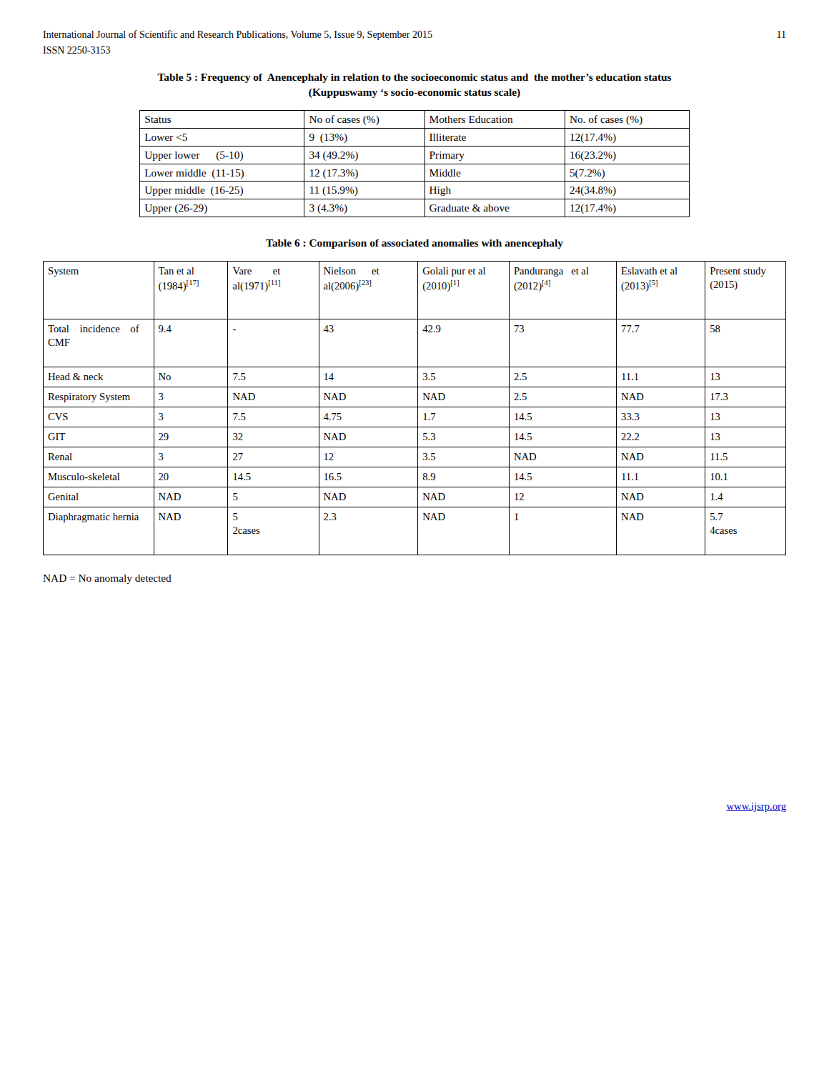International Journal of Scientific and Research Publications, Volume 5, Issue 9, September 2015
11
ISSN 2250-3153
Table 5 : Frequency of Anencephaly in relation to the socioeconomic status and the mother’s education status
(Kuppuswamy ‘s socio-economic status scale)
| Status | No of cases (%) | Mothers Education | No. of cases (%) |
| Lower <5 | 9 (13%) | Illiterate | 12(17.4%) |
| Upper lower (5-10) | 34 (49.2%) | Primary | 16(23.2%) |
| Lower middle (11-15) | 12 (17.3%) | Middle | 5(7.2%) |
| Upper middle (16-25) | 11 (15.9%) | High | 24(34.8%) |
| Upper (26-29) | 3 (4.3%) | Graduate & above | 12(17.4%) |
Table 6 : Comparison of associated anomalies with anencephaly
| System | Tan et al (1984) [17] | Vare et al(1971) [11] | Nielson et al(2006) [23] | Golali pur et al (2010) [1] | Panduranga et al (2012) [4] | Eslavath et al (2013) [5] | Present study (2015) |
| Total incidence of CMF | 9.4 | - | 43 | 42.9 | 73 | 77.7 | 58 |
| Head & neck | No | 7.5 | 14 | 3.5 | 2.5 | 11.1 | 13 |
| Respiratory System | 3 | NAD | NAD | NAD | 2.5 | NAD | 17.3 |
| CVS | 3 | 7.5 | 4.75 | 1.7 | 14.5 | 33.3 | 13 |
| GIT | 29 | 32 | NAD | 5.3 | 14.5 | 22.2 | 13 |
| Renal | 3 | 27 | 12 | 3.5 | NAD | NAD | 11.5 |
| Musculo-skeletal | 20 | 14.5 | 16.5 | 8.9 | 14.5 | 11.1 | 10.1 |
| Genital | NAD | 5 | NAD | NAD | 12 | NAD | 1.4 |
| Diaphragmatic hernia | NAD | 5 2cases | 2.3 | NAD | 1 | NAD | 5.7 4cases |
NAD = No anomaly detected
www.ijsrp.org